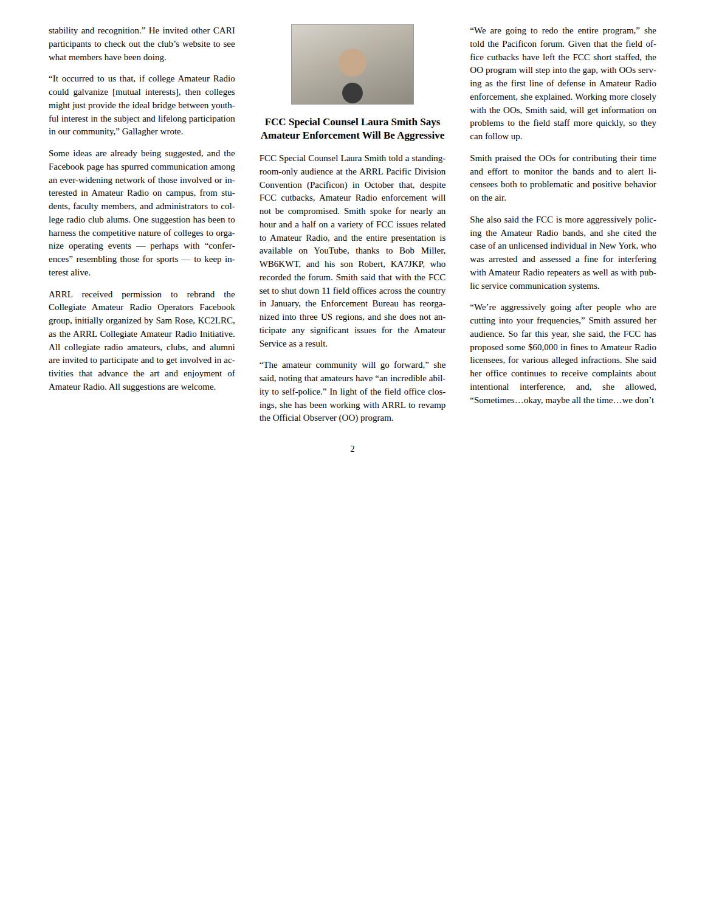stability and recognition.” He invited other CARI participants to check out the club’s website to see what members have been doing.
“It occurred to us that, if college Amateur Radio could galvanize [mutual interests], then colleges might just provide the ideal bridge between youthful interest in the subject and lifelong participation in our community,” Gallagher wrote.
Some ideas are already being suggested, and the Facebook page has spurred communication among an ever-widening network of those involved or interested in Amateur Radio on campus, from students, faculty members, and administrators to college radio club alums. One suggestion has been to harness the competitive nature of colleges to organize operating events — perhaps with “conferences” resembling those for sports — to keep interest alive.
ARRL received permission to rebrand the Collegiate Amateur Radio Operators Facebook group, initially organized by Sam Rose, KC2LRC, as the ARRL Collegiate Amateur Radio Initiative. All collegiate radio amateurs, clubs, and alumni are invited to participate and to get involved in activities that advance the art and enjoyment of Amateur Radio. All suggestions are welcome.
FCC Special Counsel Laura Smith Says Amateur Enforcement Will Be Aggressive
FCC Special Counsel Laura Smith told a standing-room-only audience at the ARRL Pacific Division Convention (Pacificon) in October that, despite FCC cutbacks, Amateur Radio enforcement will not be compromised. Smith spoke for nearly an hour and a half on a variety of FCC issues related to Amateur Radio, and the entire presentation is available on YouTube, thanks to Bob Miller, WB6KWT, and his son Robert, KA7JKP, who recorded the forum. Smith said that with the FCC set to shut down 11 field offices across the country in January, the Enforcement Bureau has reorganized into three US regions, and she does not anticipate any significant issues for the Amateur Service as a result.
“The amateur community will go forward,” she said, noting that amateurs have “an incredible ability to self-police.” In light of the field office closings, she has been working with ARRL to revamp the Official Observer (OO) program.
“We are going to redo the entire program,” she told the Pacificon forum. Given that the field office cutbacks have left the FCC short staffed, the OO program will step into the gap, with OOs serving as the first line of defense in Amateur Radio enforcement, she explained. Working more closely with the OOs, Smith said, will get information on problems to the field staff more quickly, so they can follow up.
Smith praised the OOs for contributing their time and effort to monitor the bands and to alert licensees both to problematic and positive behavior on the air.
She also said the FCC is more aggressively policing the Amateur Radio bands, and she cited the case of an unlicensed individual in New York, who was arrested and assessed a fine for interfering with Amateur Radio repeaters as well as with public service communication systems.
“We’re aggressively going after people who are cutting into your frequencies,” Smith assured her audience. So far this year, she said, the FCC has proposed some $60,000 in fines to Amateur Radio licensees, for various alleged infractions. She said her office continues to receive complaints about intentional interference, and, she allowed, “Sometimes…okay, maybe all the time…we don’t
2